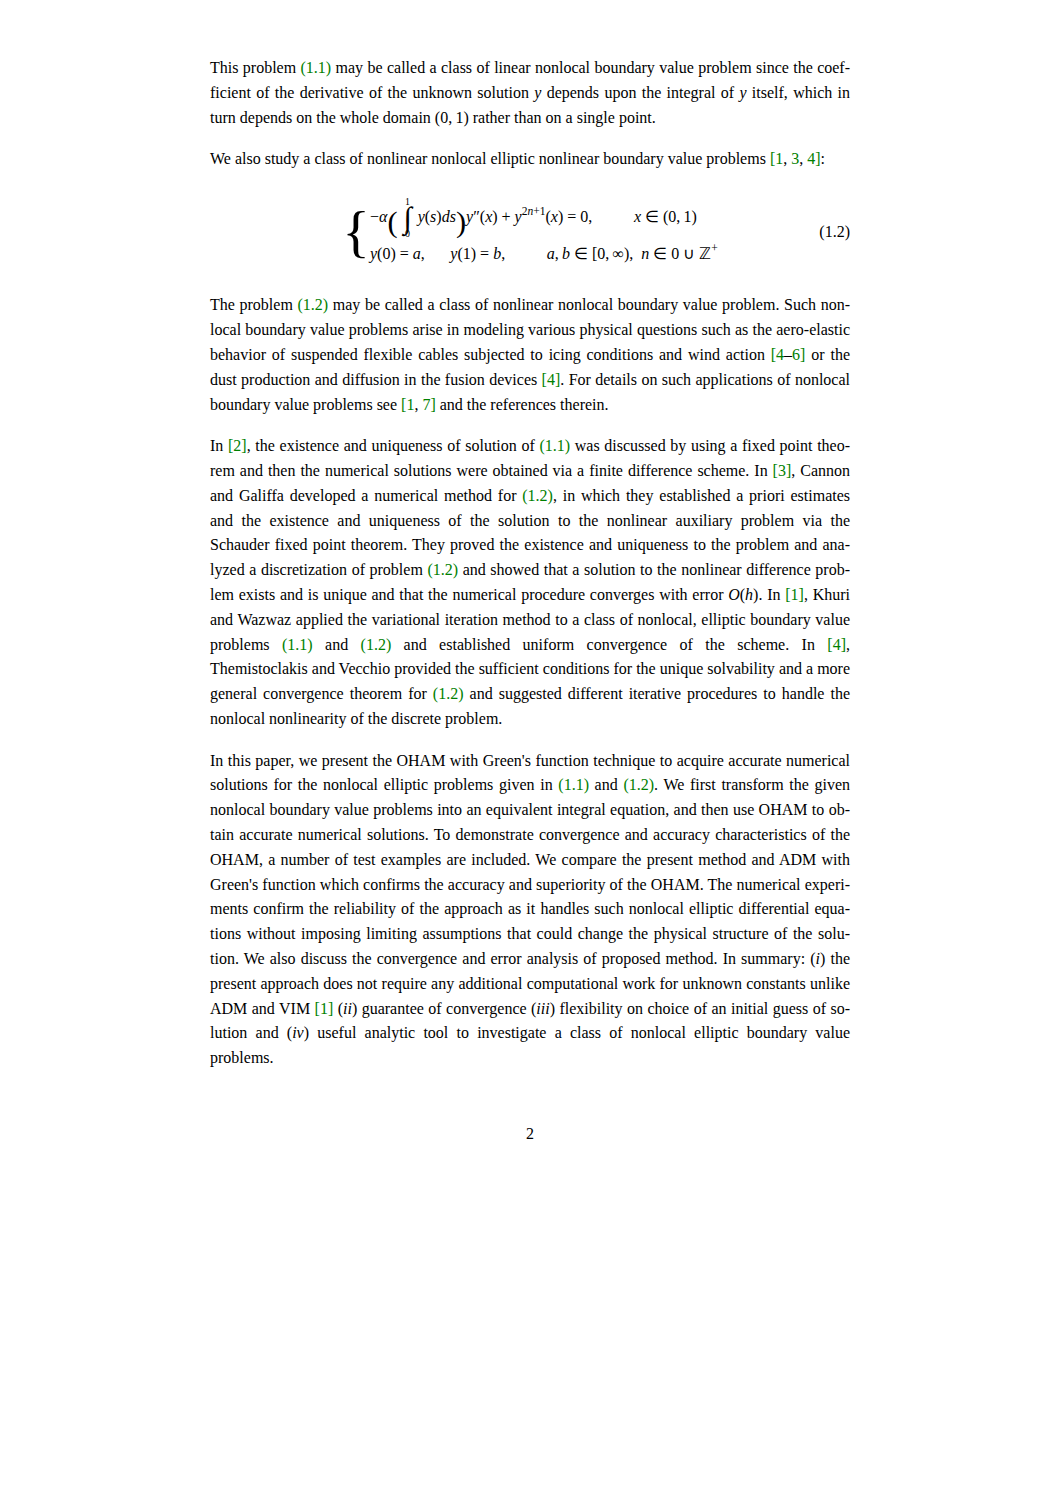This problem (1.1) may be called a class of linear nonlocal boundary value problem since the coefficient of the derivative of the unknown solution y depends upon the integral of y itself, which in turn depends on the whole domain (0, 1) rather than on a single point.
We also study a class of nonlinear nonlocal elliptic nonlinear boundary value problems [1, 3, 4]:
| { | − α ( 1 ∫ 0 y ( s ) ds ) y ″( x ) + y 2 n +1 ( x ) = 0, x ∈ (0, 1) y (0) = a , y (1) = b , a , b ∈ [0, ∞), n ∈ 0 ∪ ℤ + |
(1.2)
The problem (1.2) may be called a class of nonlinear nonlocal boundary value problem. Such nonlocal boundary value problems arise in modeling various physical questions such as the aero-elastic behavior of suspended flexible cables subjected to icing conditions and wind action [4–6] or the dust production and diffusion in the fusion devices [4]. For details on such applications of nonlocal boundary value problems see [1, 7] and the references therein.
In [2], the existence and uniqueness of solution of (1.1) was discussed by using a fixed point theorem and then the numerical solutions were obtained via a finite difference scheme. In [3], Cannon and Galiffa developed a numerical method for (1.2), in which they established a priori estimates and the existence and uniqueness of the solution to the nonlinear auxiliary problem via the Schauder fixed point theorem. They proved the existence and uniqueness to the problem and analyzed a discretization of problem (1.2) and showed that a solution to the nonlinear difference problem exists and is unique and that the numerical procedure converges with error O(h). In [1], Khuri and Wazwaz applied the variational iteration method to a class of nonlocal, elliptic boundary value problems (1.1) and (1.2) and established uniform convergence of the scheme. In [4], Themistoclakis and Vecchio provided the sufficient conditions for the unique solvability and a more general convergence theorem for (1.2) and suggested different iterative procedures to handle the nonlocal nonlinearity of the discrete problem.
In this paper, we present the OHAM with Green's function technique to acquire accurate numerical solutions for the nonlocal elliptic problems given in (1.1) and (1.2). We first transform the given nonlocal boundary value problems into an equivalent integral equation, and then use OHAM to obtain accurate numerical solutions. To demonstrate convergence and accuracy characteristics of the OHAM, a number of test examples are included. We compare the present method and ADM with Green's function which confirms the accuracy and superiority of the OHAM. The numerical experiments confirm the reliability of the approach as it handles such nonlocal elliptic differential equations without imposing limiting assumptions that could change the physical structure of the solution. We also discuss the convergence and error analysis of proposed method. In summary: (i) the present approach does not require any additional computational work for unknown constants unlike ADM and VIM [1] (ii) guarantee of convergence (iii) flexibility on choice of an initial guess of solution and (iv) useful analytic tool to investigate a class of nonlocal elliptic boundary value problems.
2